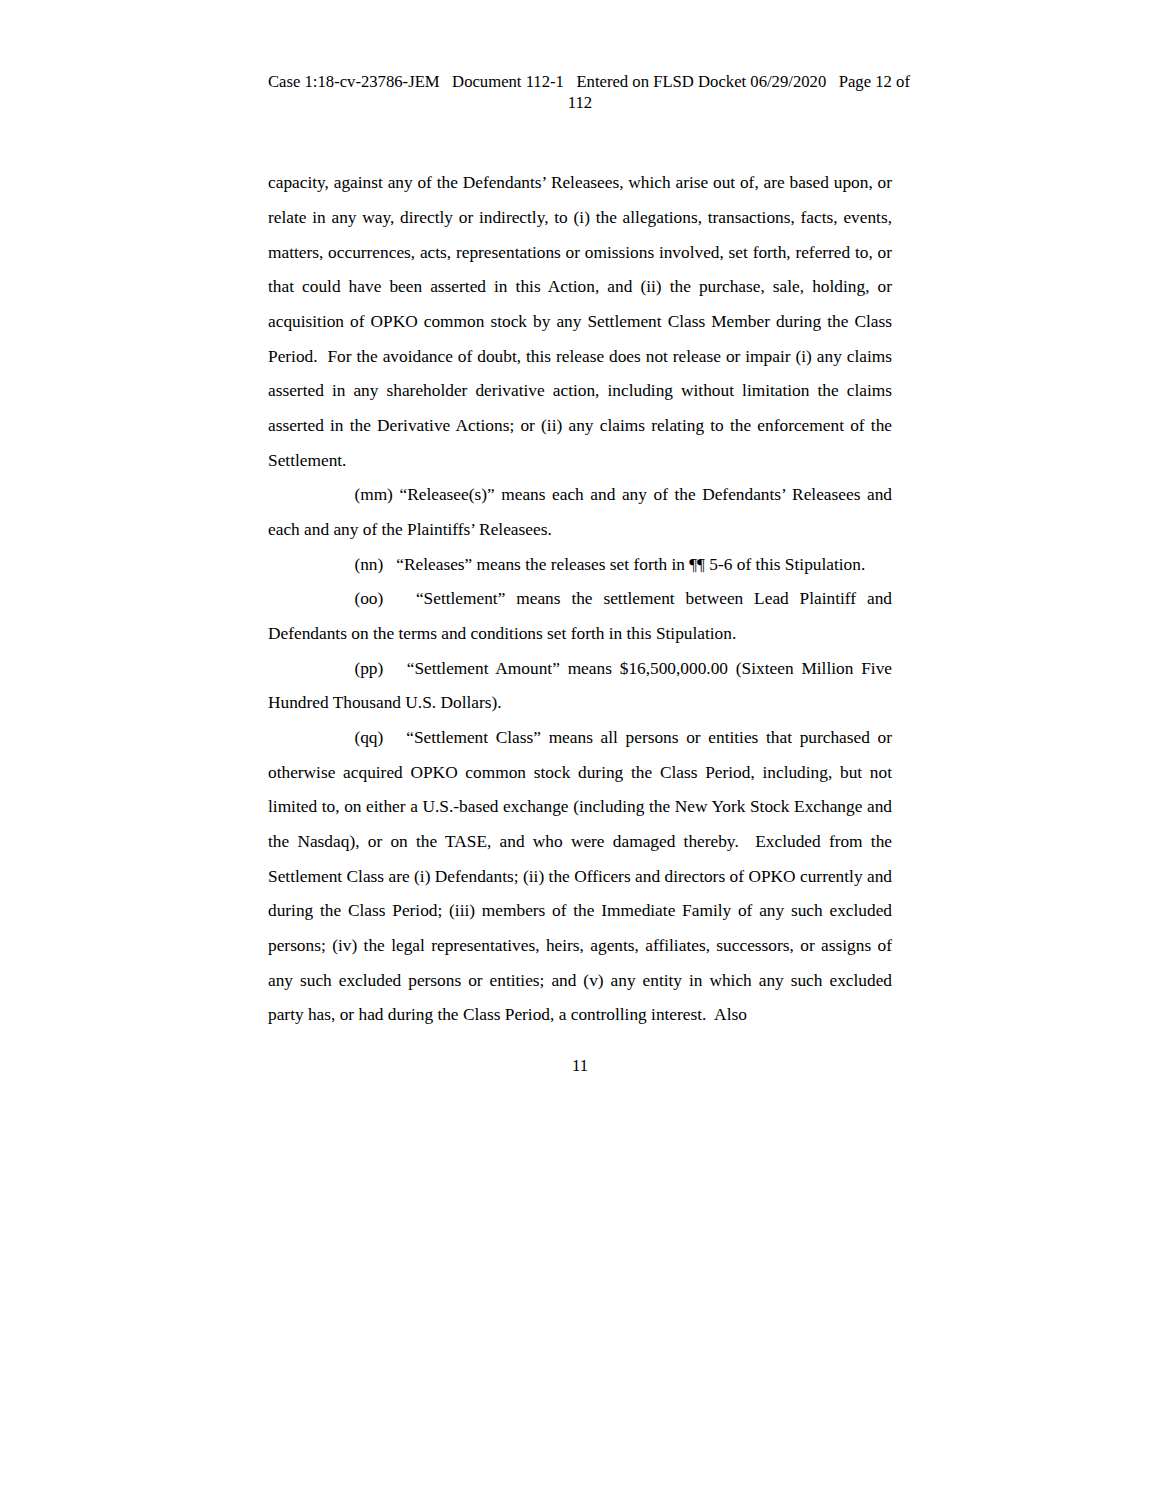Case 1:18-cv-23786-JEM Document 112-1 Entered on FLSD Docket 06/29/2020 Page 12 of
112
capacity, against any of the Defendants’ Releasees, which arise out of, are based upon, or relate in any way, directly or indirectly, to (i) the allegations, transactions, facts, events, matters, occurrences, acts, representations or omissions involved, set forth, referred to, or that could have been asserted in this Action, and (ii) the purchase, sale, holding, or acquisition of OPKO common stock by any Settlement Class Member during the Class Period. For the avoidance of doubt, this release does not release or impair (i) any claims asserted in any shareholder derivative action, including without limitation the claims asserted in the Derivative Actions; or (ii) any claims relating to the enforcement of the Settlement.
(mm) “Releasee(s)” means each and any of the Defendants’ Releasees and each and any of the Plaintiffs’ Releasees.
(nn) “Releases” means the releases set forth in ¶¶ 5-6 of this Stipulation.
(oo) “Settlement” means the settlement between Lead Plaintiff and Defendants on the terms and conditions set forth in this Stipulation.
(pp) “Settlement Amount” means $16,500,000.00 (Sixteen Million Five Hundred Thousand U.S. Dollars).
(qq) “Settlement Class” means all persons or entities that purchased or otherwise acquired OPKO common stock during the Class Period, including, but not limited to, on either a U.S.-based exchange (including the New York Stock Exchange and the Nasdaq), or on the TASE, and who were damaged thereby. Excluded from the Settlement Class are (i) Defendants; (ii) the Officers and directors of OPKO currently and during the Class Period; (iii) members of the Immediate Family of any such excluded persons; (iv) the legal representatives, heirs, agents, affiliates, successors, or assigns of any such excluded persons or entities; and (v) any entity in which any such excluded party has, or had during the Class Period, a controlling interest. Also
11